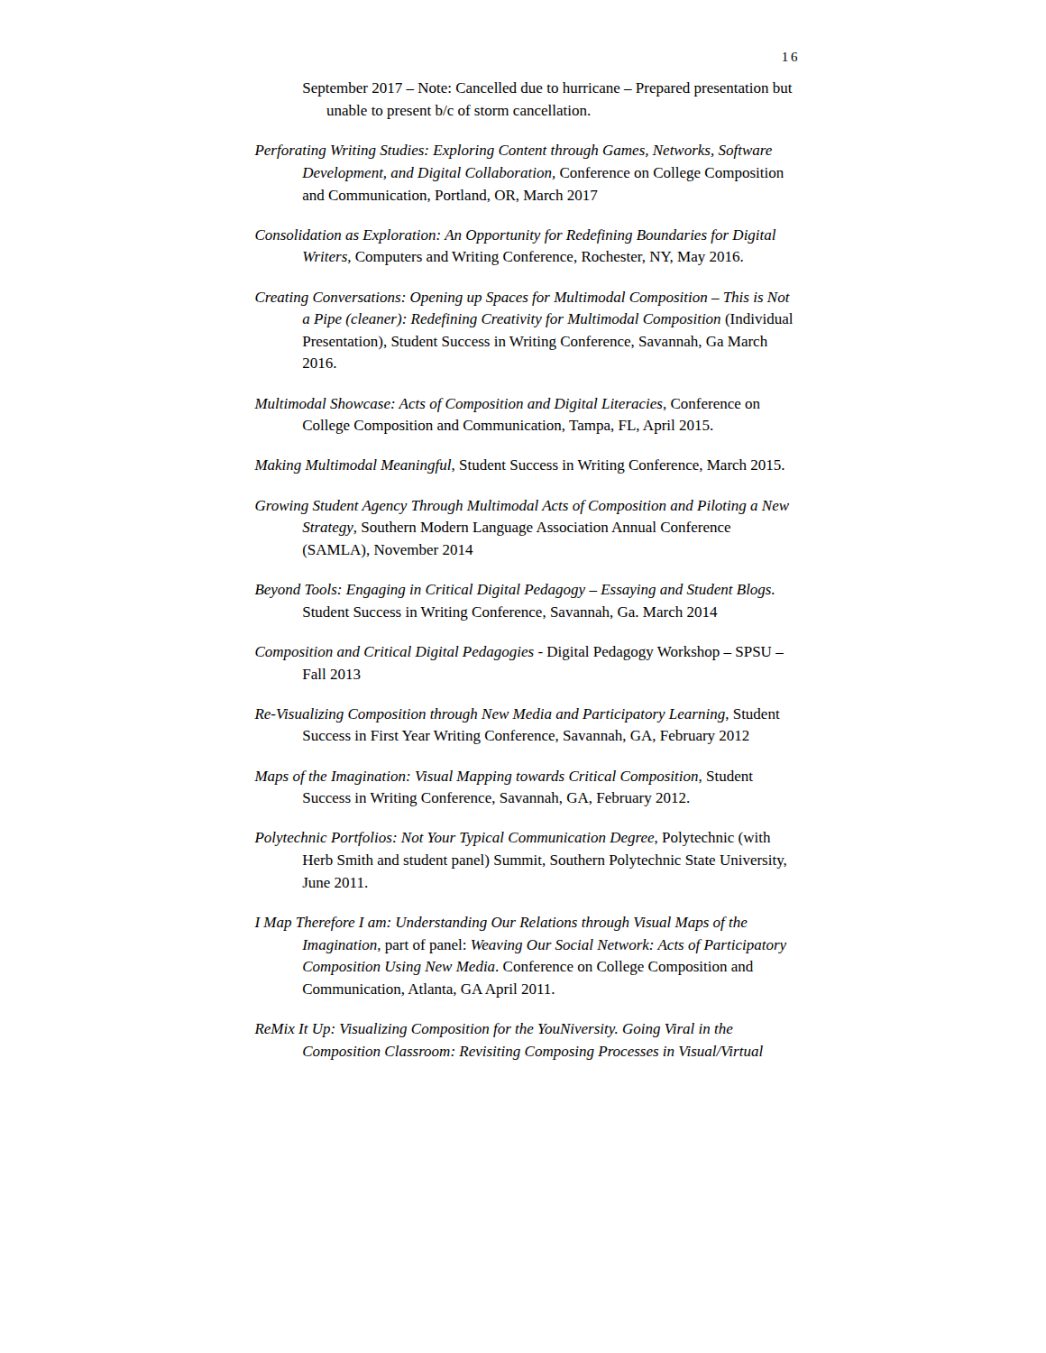16
September 2017 – Note: Cancelled due to hurricane – Prepared presentation but unable to present b/c of storm cancellation.
Perforating Writing Studies: Exploring Content through Games, Networks, Software Development, and Digital Collaboration, Conference on College Composition and Communication, Portland, OR, March 2017
Consolidation as Exploration: An Opportunity for Redefining Boundaries for Digital Writers, Computers and Writing Conference, Rochester, NY, May 2016.
Creating Conversations: Opening up Spaces for Multimodal Composition – This is Not a Pipe (cleaner): Redefining Creativity for Multimodal Composition (Individual Presentation), Student Success in Writing Conference, Savannah, Ga March 2016.
Multimodal Showcase: Acts of Composition and Digital Literacies, Conference on College Composition and Communication, Tampa, FL, April 2015.
Making Multimodal Meaningful, Student Success in Writing Conference, March 2015.
Growing Student Agency Through Multimodal Acts of Composition and Piloting a New Strategy, Southern Modern Language Association Annual Conference (SAMLA), November 2014
Beyond Tools: Engaging in Critical Digital Pedagogy – Essaying and Student Blogs. Student Success in Writing Conference, Savannah, Ga. March 2014
Composition and Critical Digital Pedagogies - Digital Pedagogy Workshop – SPSU – Fall 2013
Re-Visualizing Composition through New Media and Participatory Learning, Student Success in First Year Writing Conference, Savannah, GA, February 2012
Maps of the Imagination: Visual Mapping towards Critical Composition, Student Success in Writing Conference, Savannah, GA, February 2012.
Polytechnic Portfolios: Not Your Typical Communication Degree, Polytechnic (with Herb Smith and student panel) Summit, Southern Polytechnic State University, June 2011.
I Map Therefore I am: Understanding Our Relations through Visual Maps of the Imagination, part of panel: Weaving Our Social Network: Acts of Participatory Composition Using New Media. Conference on College Composition and Communication, Atlanta, GA April 2011.
ReMix It Up: Visualizing Composition for the YouNiversity. Going Viral in the Composition Classroom: Revisiting Composing Processes in Visual/Virtual